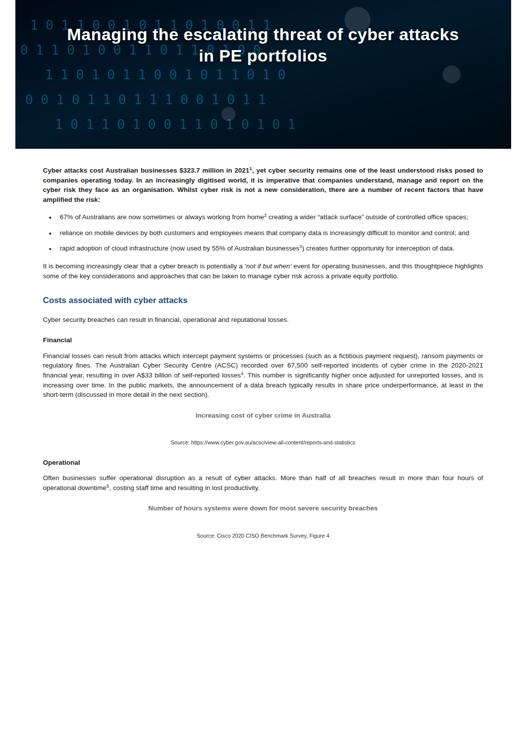Managing the escalating threat of cyber attacks
in PE portfolios
Cyber attacks cost Australian businesses $323.7 million in 20211, yet cyber security remains one of the least understood risks posed to companies operating today. In an increasingly digitised world, it is imperative that companies understand, manage and report on the cyber risk they face as an organisation. Whilst cyber risk is not a new consideration, there are a number of recent factors that have amplified the risk:
67% of Australians are now sometimes or always working from home2 creating a wider “attack surface” outside of controlled office spaces;
reliance on mobile devices by both customers and employees means that company data is increasingly difficult to monitor and control; and
rapid adoption of cloud infrastructure (now used by 55% of Australian businesses3) creates further opportunity for interception of data.
It is becoming increasingly clear that a cyber breach is potentially a ‘not if but when’ event for operating businesses, and this thoughtpiece highlights some of the key considerations and approaches that can be taken to manage cyber risk across a private equity portfolio.
Costs associated with cyber attacks
Cyber security breaches can result in financial, operational and reputational losses.
Financial
Financial losses can result from attacks which intercept payment systems or processes (such as a fictitious payment request), ransom payments or regulatory fines. The Australian Cyber Security Centre (ACSC) recorded over 67,500 self-reported incidents of cyber crime in the 2020-2021 financial year, resulting in over A$33 billion of self-reported losses4. This number is significantly higher once adjusted for unreported losses, and is increasing over time. In the public markets, the announcement of a data breach typically results in share price underperformance, at least in the short-term (discussed in more detail in the next section).
Increasing cost of cyber crime in Australia
54 56 58 60 62 64 66 68 70 27 28 29 30 31 32 33 34 $29 billion $33 billion 2020 2021 Number of cyber crime reports (left, '000s) Self-reported losses from cyber crime (right, AUD bn)
Source: https://www.cyber.gov.au/acsc/view-all-content/reports-and-statistics
Operational
Often businesses suffer operational disruption as a result of cyber attacks. More than half of all breaches result in more than four hours of operational downtime5, costing staff time and resulting in lost productivity.
Number of hours systems were down for most severe security breaches
43% 45% 12% 250-499 40% 47% 13% 500-999 40% 46% 13% 1,000-9,999 48% 34% 17% 10,000+ 0-4 hours 5-16 hours 17-48 hours
Source: Cisco 2020 CISO Benchmark Survey, Figure 4